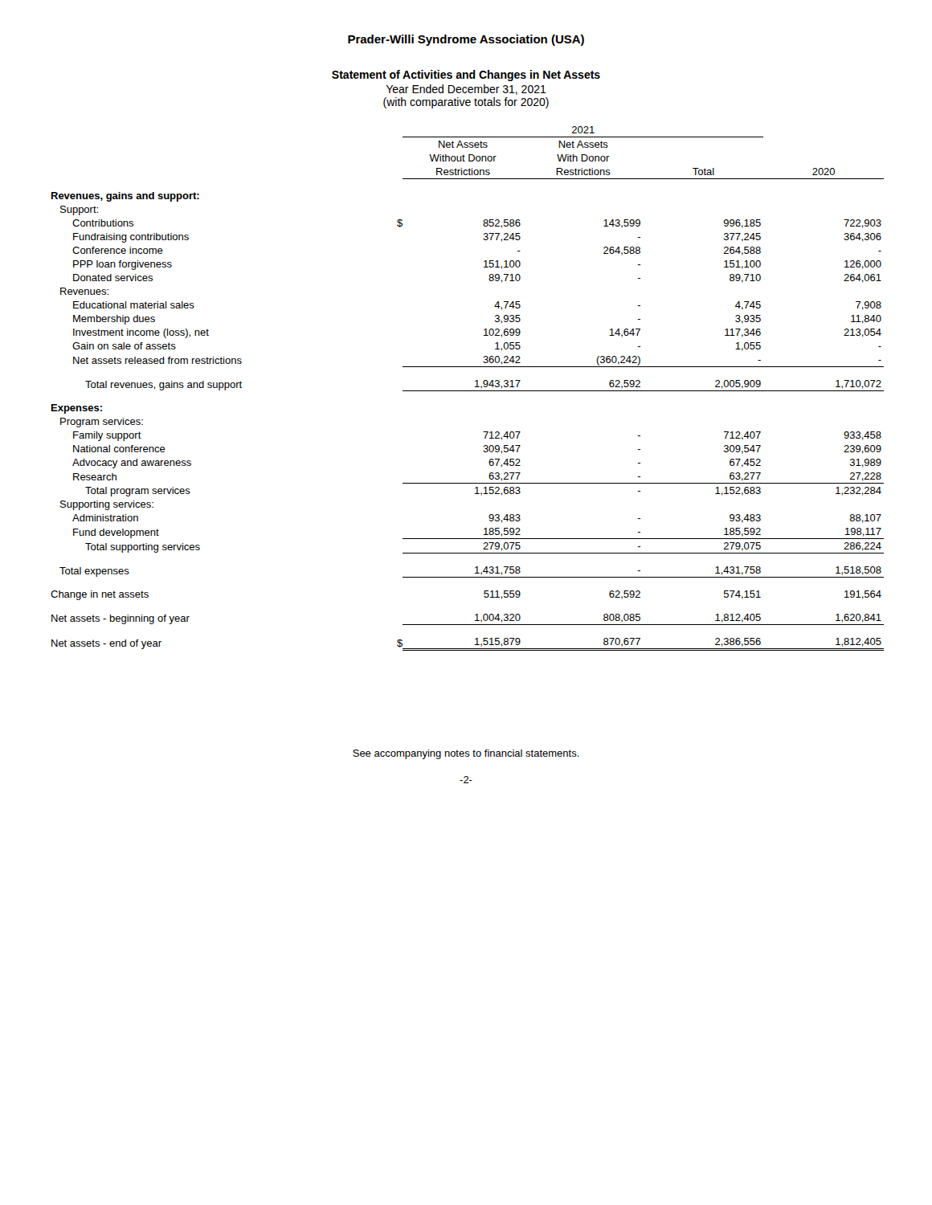Prader-Willi Syndrome Association (USA)
Statement of Activities and Changes in Net Assets
Year Ended December 31, 2021
(with comparative totals for 2020)
| | | 2021 | |
| | | Net Assets | Net Assets | | |
| | | Without Donor | With Donor | | |
| | | Restrictions | Restrictions | Total | 2020 |
| Revenues, gains and support: | | | | | |
| Support: | | | | | |
| Contributions | $ | 852,586 | 143,599 | 996,185 | 722,903 |
| Fundraising contributions | | 377,245 | - | 377,245 | 364,306 |
| Conference income | | - | 264,588 | 264,588 | - |
| PPP loan forgiveness | | 151,100 | - | 151,100 | 126,000 |
| Donated services | | 89,710 | - | 89,710 | 264,061 |
| Revenues: | | | | | |
| Educational material sales | | 4,745 | - | 4,745 | 7,908 |
| Membership dues | | 3,935 | - | 3,935 | 11,840 |
| Investment income (loss), net | | 102,699 | 14,647 | 117,346 | 213,054 |
| Gain on sale of assets | | 1,055 | - | 1,055 | - |
| Net assets released from restrictions | | 360,242 | (360,242) | - | - |
| Total revenues, gains and support | | 1,943,317 | 62,592 | 2,005,909 | 1,710,072 |
| Expenses: | | | | | |
| Program services: | | | | | |
| Family support | | 712,407 | - | 712,407 | 933,458 |
| National conference | | 309,547 | - | 309,547 | 239,609 |
| Advocacy and awareness | | 67,452 | - | 67,452 | 31,989 |
| Research | | 63,277 | - | 63,277 | 27,228 |
| Total program services | | 1,152,683 | - | 1,152,683 | 1,232,284 |
| Supporting services: | | | | | |
| Administration | | 93,483 | - | 93,483 | 88,107 |
| Fund development | | 185,592 | - | 185,592 | 198,117 |
| Total supporting services | | 279,075 | - | 279,075 | 286,224 |
| Total expenses | | 1,431,758 | - | 1,431,758 | 1,518,508 |
| Change in net assets | | 511,559 | 62,592 | 574,151 | 191,564 |
| Net assets - beginning of year | | 1,004,320 | 808,085 | 1,812,405 | 1,620,841 |
| Net assets - end of year | $ | 1,515,879 | 870,677 | 2,386,556 | 1,812,405 |
See accompanying notes to financial statements.
-2-